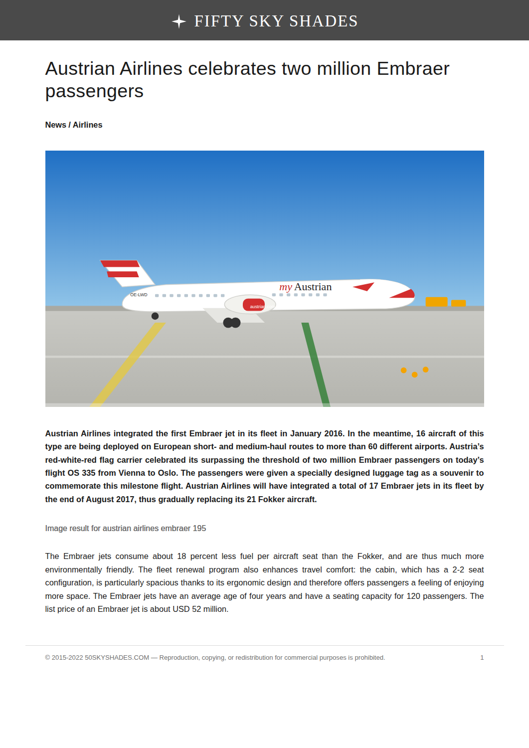Fifty Sky Shades
Austrian Airlines celebrates two million Embraer passengers
News/Airlines
Austrian Airlines integrated the first Embraer jet in its fleet in January 2016. In the meantime, 16 aircraft of this type are being deployed on European short- and medium-haul routes to more than 60 different airports. Austria’s red-white-red flag carrier celebrated its surpassing the threshold of two million Embraer passengers on today’s flight OS 335 from Vienna to Oslo. The passengers were given a specially designed luggage tag as a souvenir to commemorate this milestone flight. Austrian Airlines will have integrated a total of 17 Embraer jets in its fleet by the end of August 2017, thus gradually replacing its 21 Fokker aircraft.
Image result for austrian airlines embraer 195 Image result for austrian airlines embraer 195
The Embraer jets consume about 18 percent less fuel per aircraft seat than the Fokker, and are thus much more environmentally friendly. The fleet renewal program also enhances travel comfort: the cabin, which has a 2-2 seat configuration, is particularly spacious thanks to its ergonomic design and therefore offers passengers a feeling of enjoying more space. The Embraer jets have an average age of four years and have a seating capacity for 120 passengers. The list price of an Embraer jet is about USD 52 million.
© 2015-2022 50SKYSHADES.COM — Reproduction, copying, or redistribution for commercial purposes is prohibited.
1